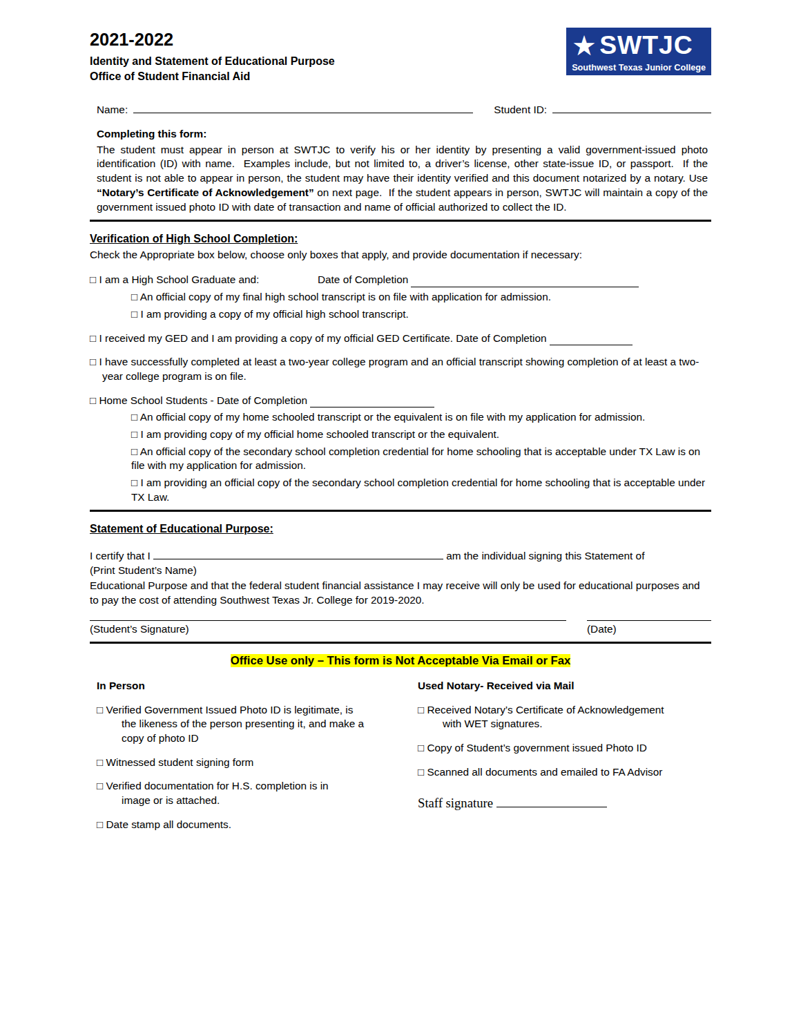2021-2022
Identity and Statement of Educational Purpose
Office of Student Financial Aid
★ SWTJC
Southwest Texas Junior College
Name:
Student ID:
Completing this form:
The student must appear in person at SWTJC to verify his or her identity by presenting a valid government-issued photo identification (ID) with name. Examples include, but not limited to, a driver’s license, other state-issue ID, or passport. If the student is not able to appear in person, the student may have their identity verified and this document notarized by a notary. Use “Notary’s Certificate of Acknowledgement” on next page. If the student appears in person, SWTJC will maintain a copy of the government issued photo ID with date of transaction and name of official authorized to collect the ID.
Verification of High School Completion:
Check the Appropriate box below, choose only boxes that apply, and provide documentation if necessary:
□ I am a High School Graduate and:
Date of Completion
□ An official copy of my final high school transcript is on file with application for admission.
□ I am providing a copy of my official high school transcript.
□ I received my GED and I am providing a copy of my official GED Certificate. Date of Completion
□ I have successfully completed at least a two-year college program and an official transcript showing completion of at least a two-year college program is on file.
□ Home School Students - Date of Completion
□ An official copy of my home schooled transcript or the equivalent is on file with my application for admission.
□ I am providing copy of my official home schooled transcript or the equivalent.
□ An official copy of the secondary school completion credential for home schooling that is acceptable under TX Law is on file with my application for admission.
□ I am providing an official copy of the secondary school completion credential for home schooling that is acceptable under TX Law.
Statement of Educational Purpose:
I certify that I am the individual signing this Statement of
(Print Student’s Name)
Educational Purpose and that the federal student financial assistance I may receive will only be used for educational purposes and to pay the cost of attending Southwest Texas Jr. College for 2019-2020.
(Student’s Signature)
(Date)
Office Use only – This form is Not Acceptable Via Email or Fax
In Person
□ Verified Government Issued Photo ID is legitimate, is the likeness of the person presenting it, and make a copy of photo ID
□ Witnessed student signing form
□ Verified documentation for H.S. completion is in image or is attached.
□ Date stamp all documents.
Used Notary- Received via Mail
□ Received Notary’s Certificate of Acknowledgement with WET signatures.
□ Copy of Student’s government issued Photo ID
□ Scanned all documents and emailed to FA Advisor
Staff signature